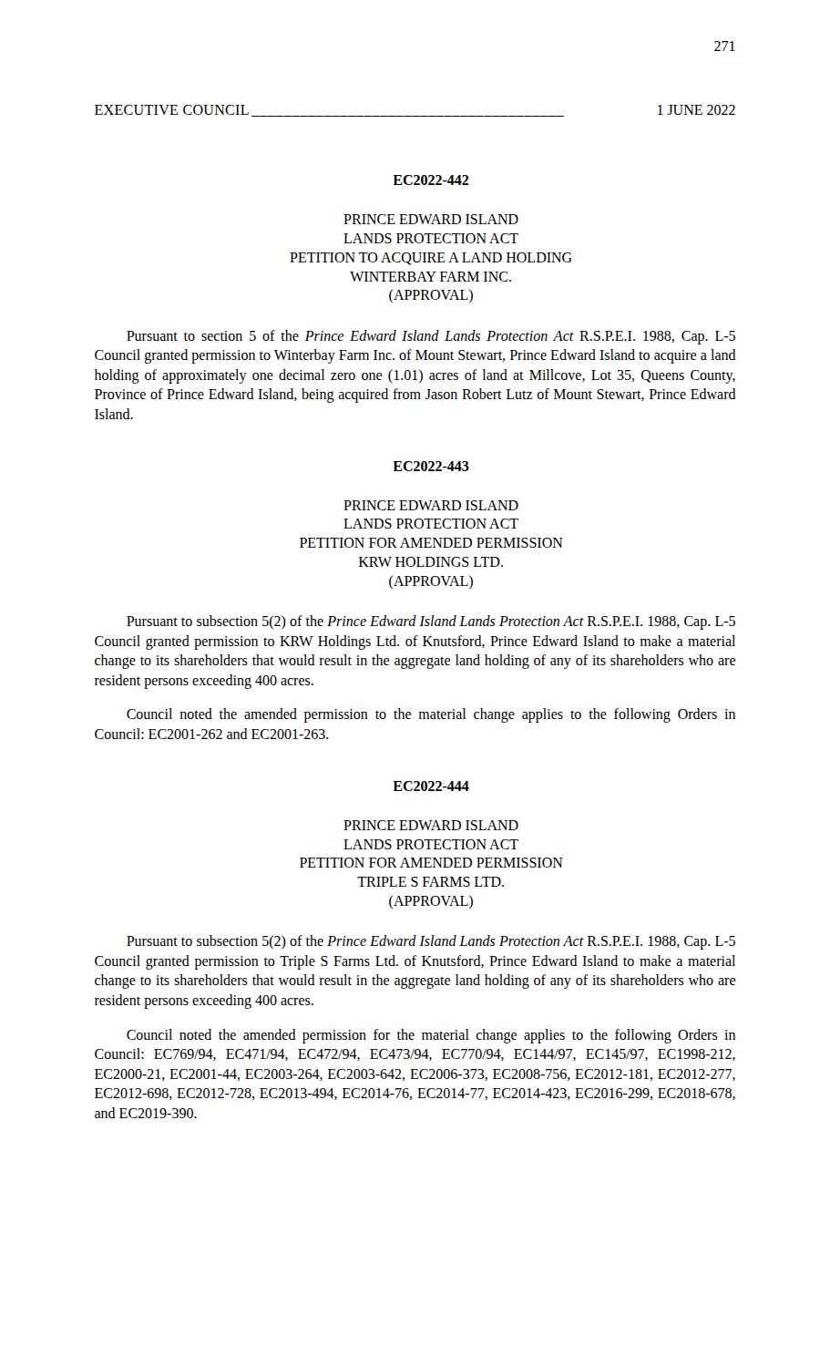271
Executive Council _______________________________________ 1 June 2022
EC2022-442
Prince Edward Island Lands Protection Act Petition to Acquire a Land Holding Winterbay Farm Inc. (Approval)
Pursuant to section 5 of the Prince Edward Island Lands Protection Act R.S.P.E.I. 1988, Cap. L-5 Council granted permission to Winterbay Farm Inc. of Mount Stewart, Prince Edward Island to acquire a land holding of approximately one decimal zero one (1.01) acres of land at Millcove, Lot 35, Queens County, Province of Prince Edward Island, being acquired from Jason Robert Lutz of Mount Stewart, Prince Edward Island.
EC2022-443
Prince Edward Island Lands Protection Act Petition for Amended Permission KRW Holdings Ltd. (Approval)
Pursuant to subsection 5(2) of the Prince Edward Island Lands Protection Act R.S.P.E.I. 1988, Cap. L-5 Council granted permission to KRW Holdings Ltd. of Knutsford, Prince Edward Island to make a material change to its shareholders that would result in the aggregate land holding of any of its shareholders who are resident persons exceeding 400 acres.
Council noted the amended permission to the material change applies to the following Orders in Council: EC2001-262 and EC2001-263.
EC2022-444
Prince Edward Island Lands Protection Act Petition for Amended Permission Triple S Farms Ltd. (Approval)
Pursuant to subsection 5(2) of the Prince Edward Island Lands Protection Act R.S.P.E.I. 1988, Cap. L-5 Council granted permission to Triple S Farms Ltd. of Knutsford, Prince Edward Island to make a material change to its shareholders that would result in the aggregate land holding of any of its shareholders who are resident persons exceeding 400 acres.
Council noted the amended permission for the material change applies to the following Orders in Council: EC769/94, EC471/94, EC472/94, EC473/94, EC770/94, EC144/97, EC145/97, EC1998-212, EC2000-21, EC2001-44, EC2003-264, EC2003-642, EC2006-373, EC2008-756, EC2012-181, EC2012-277, EC2012-698, EC2012-728, EC2013-494, EC2014-76, EC2014-77, EC2014-423, EC2016-299, EC2018-678, and EC2019-390.